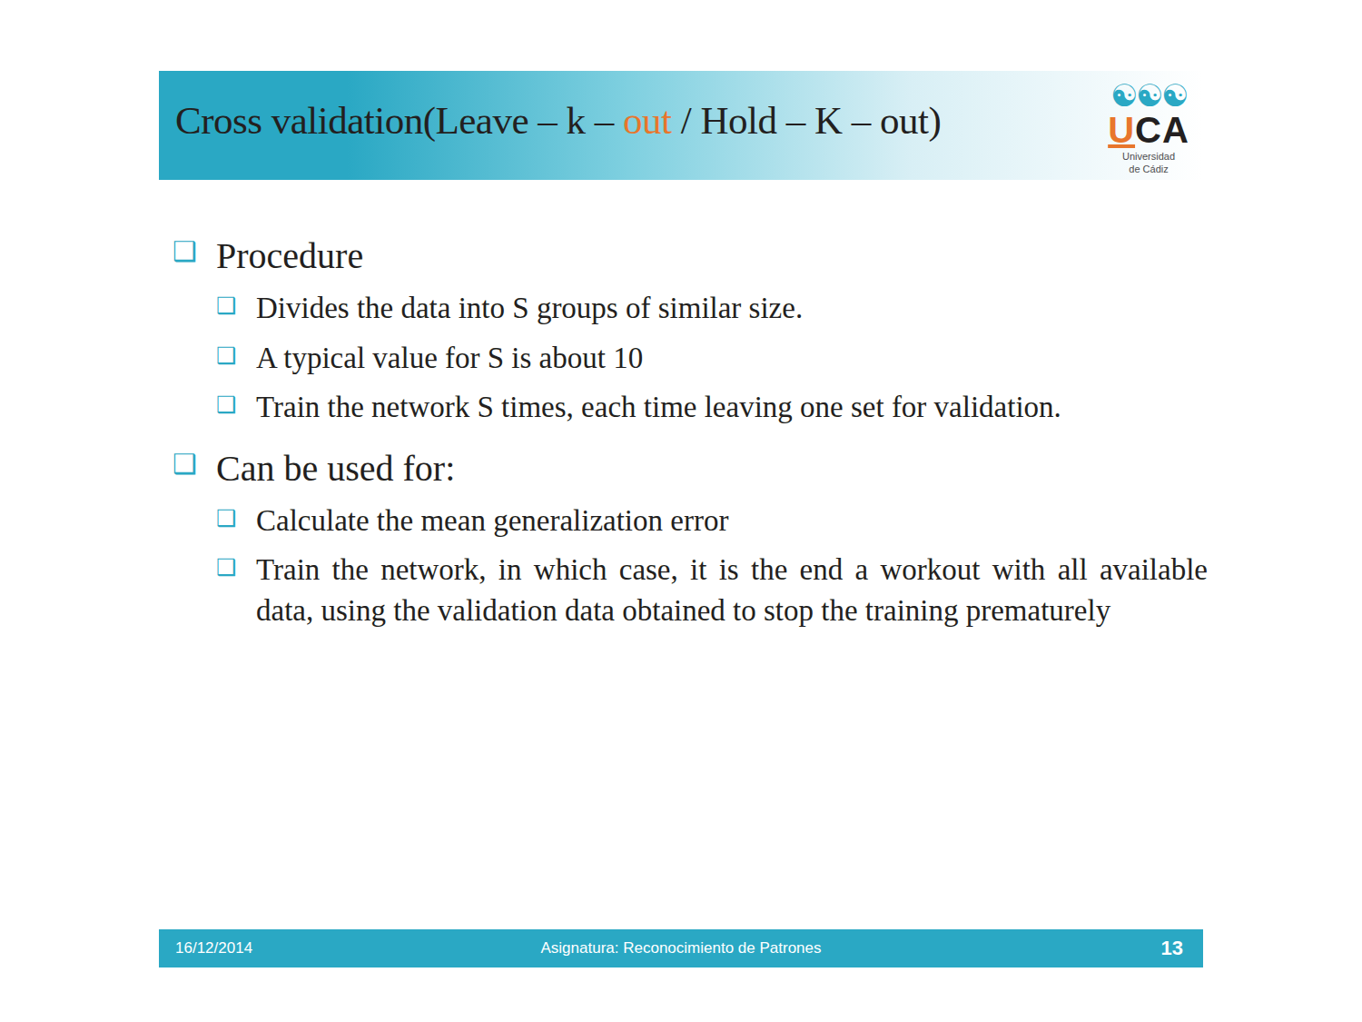Cross validation(Leave – k – out / Hold – K – out)
☯☯☯
UCA
Universidad
de Cádiz
Procedure
Divides the data into S groups of similar size.
A typical value for S is about 10
Train the network S times, each time leaving one set for validation.
Can be used for:
Calculate the mean generalization error
Train the network, in which case, it is the end a workout with all available data, using the validation data obtained to stop the training prematurely
16/12/2014 Asignatura: Reconocimiento de Patrones 13